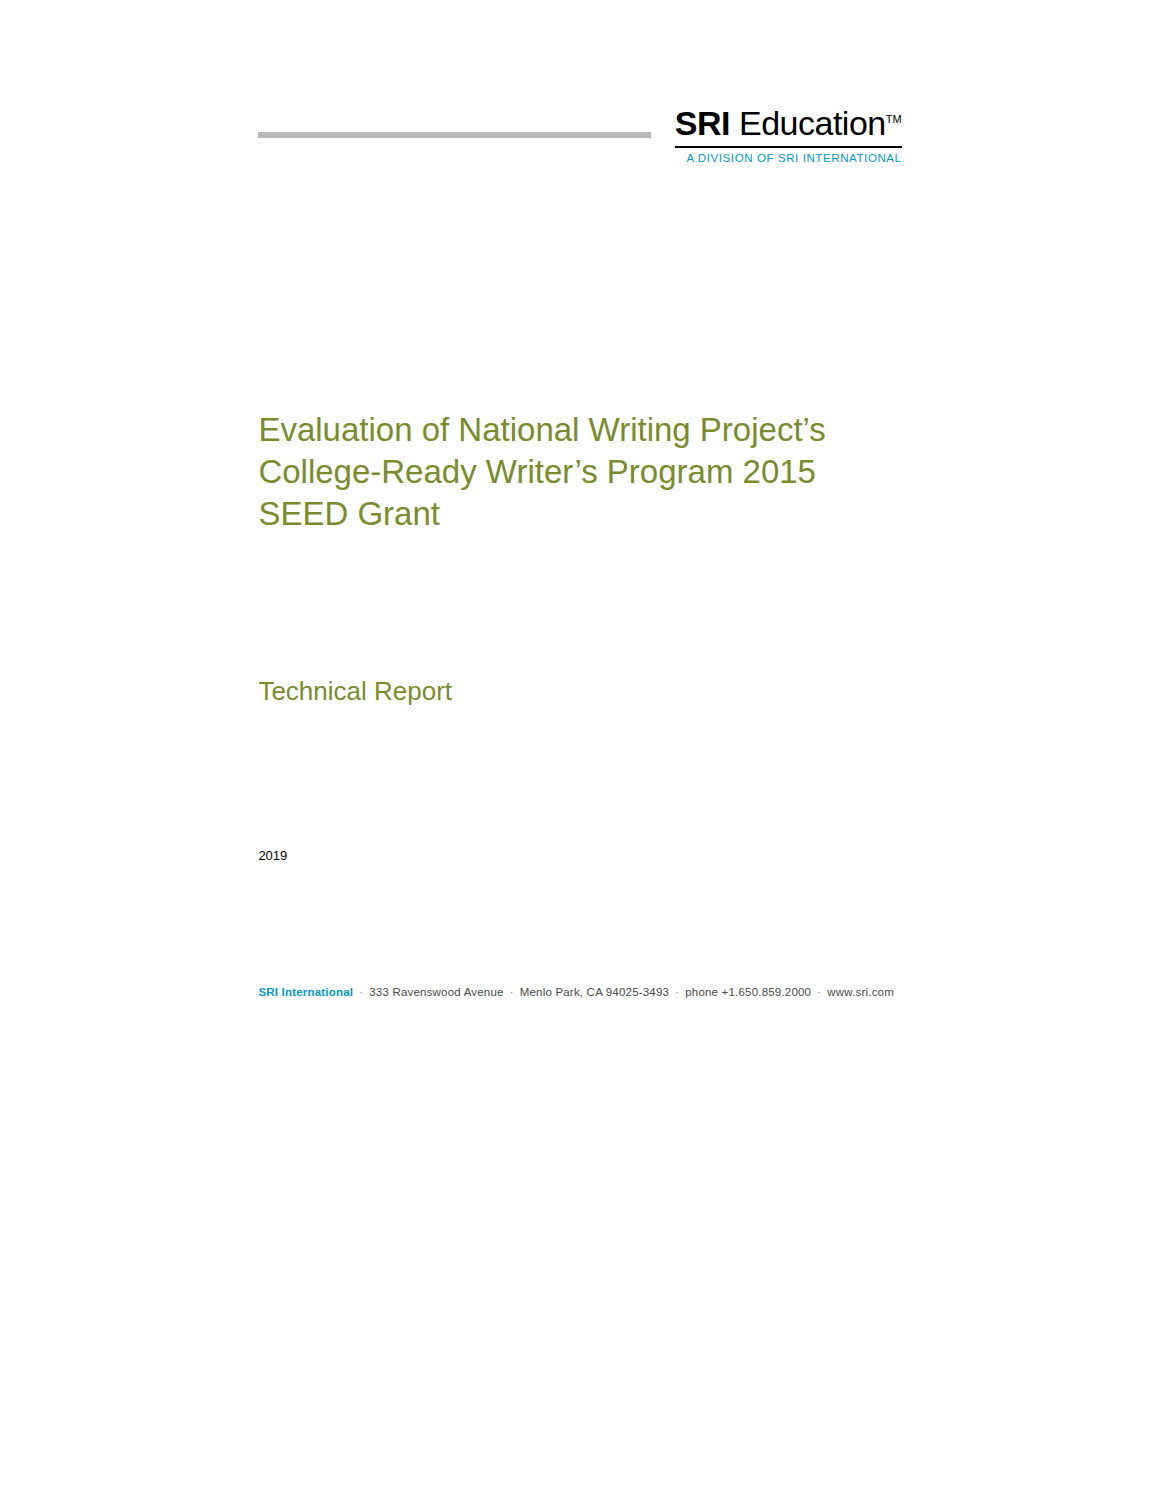SRI EducationTM
A DIVISION OF SRI INTERNATIONAL
Evaluation of National Writing Project’s College-Ready Writer’s Program 2015 SEED Grant
Technical Report
2019
SRI International·333 Ravenswood Avenue·Menlo Park, CA 94025-3493·phone +1.650.859.2000·www.sri.com